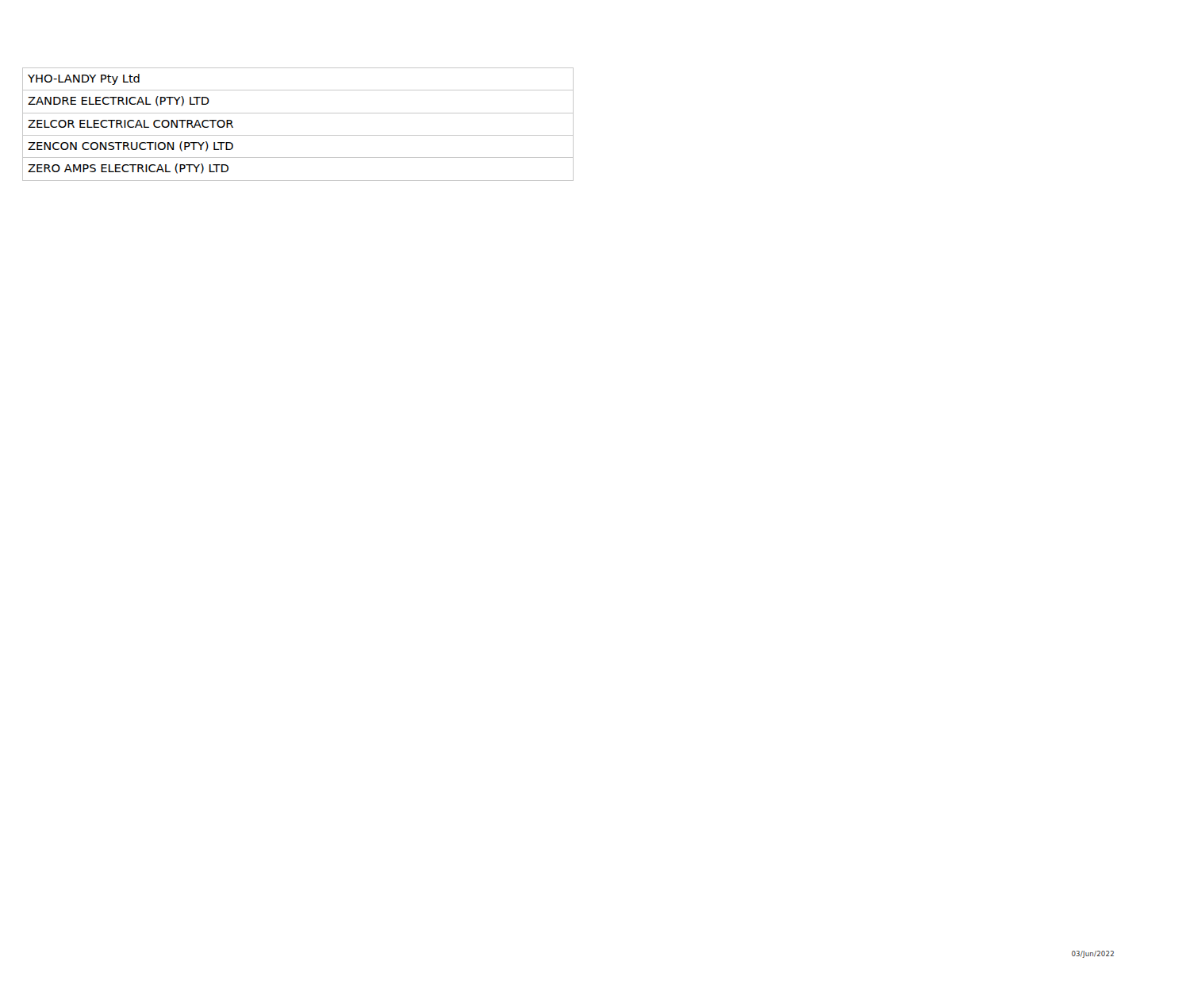| YHO-LANDY Pty Ltd |
| ZANDRE ELECTRICAL (PTY) LTD |
| ZELCOR ELECTRICAL CONTRACTOR |
| ZENCON CONSTRUCTION (PTY) LTD |
| ZERO AMPS ELECTRICAL (PTY) LTD |
03/Jun/2022